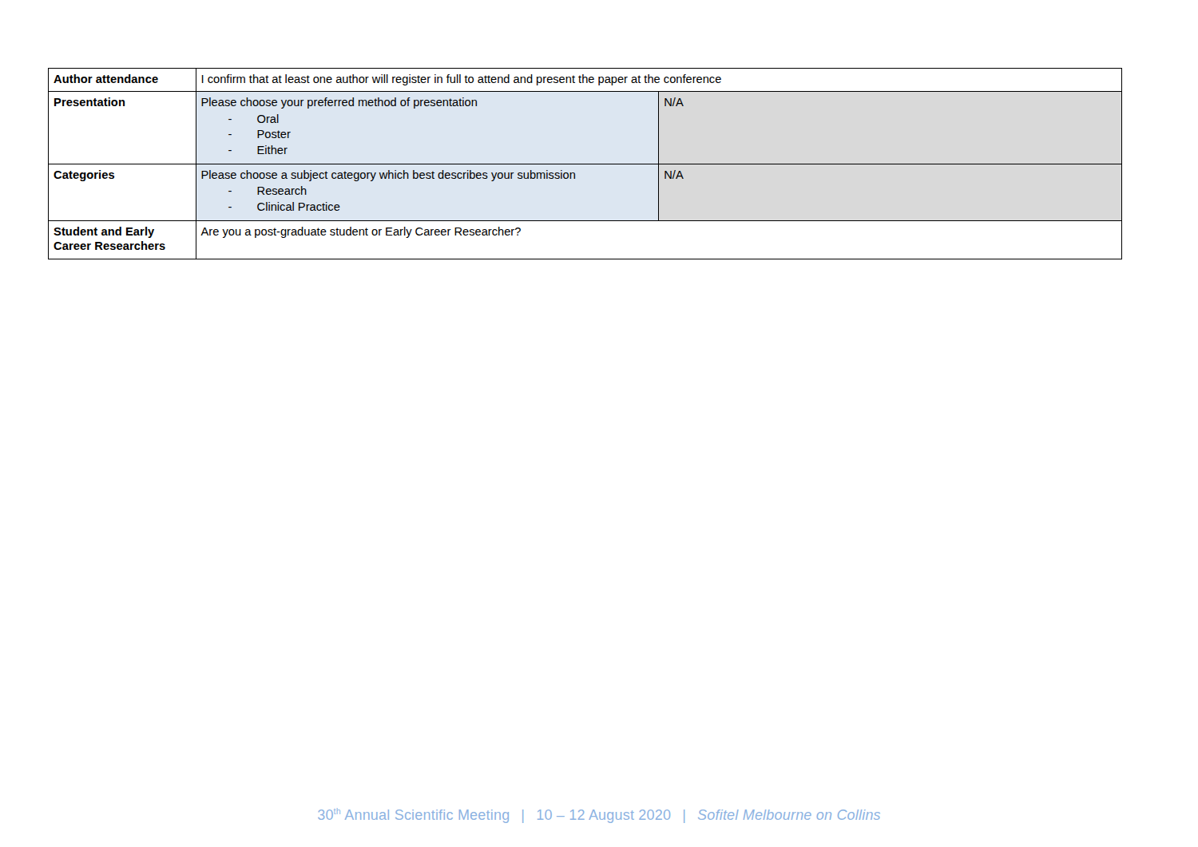| Author attendance | I confirm that at least one author will register in full to attend and present the paper at the conference |
| Presentation | Please choose your preferred method of presentation Oral Poster Either | N/A |
| Categories | Please choose a subject category which best describes your submission Research Clinical Practice | N/A |
| Student and Early Career Researchers | Are you a post-graduate student or Early Career Researcher? |
30th Annual Scientific Meeting|10 – 12 August 2020|Sofitel Melbourne on Collins